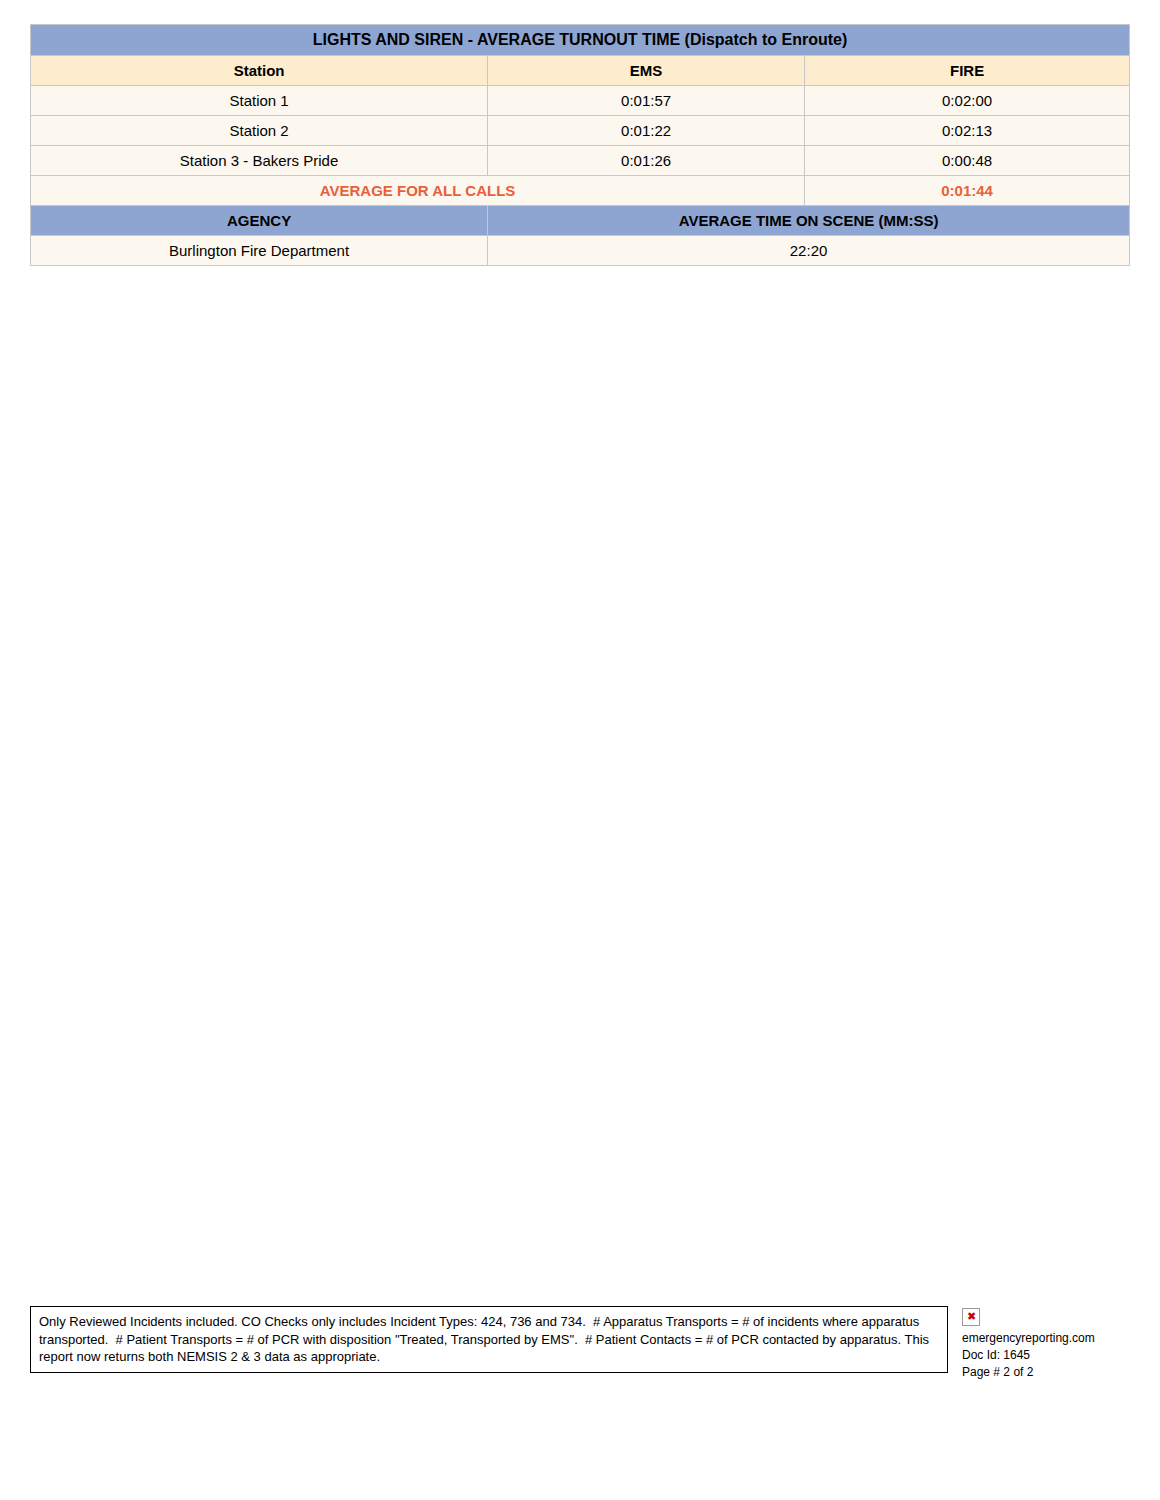| LIGHTS AND SIREN - AVERAGE TURNOUT TIME (Dispatch to Enroute) |
| --- |
| Station | EMS | FIRE |
| Station 1 | 0:01:57 | 0:02:00 |
| Station 2 | 0:01:22 | 0:02:13 |
| Station 3 - Bakers Pride | 0:01:26 | 0:00:48 |
| AVERAGE FOR ALL CALLS | 0:01:44 |
| AGENCY | AVERAGE TIME ON SCENE (MM:SS) |
| Burlington Fire Department | 22:20 |
Only Reviewed Incidents included. CO Checks only includes Incident Types: 424, 736 and 734. # Apparatus Transports = # of incidents where apparatus transported. # Patient Transports = # of PCR with disposition "Treated, Transported by EMS". # Patient Contacts = # of PCR contacted by apparatus. This report now returns both NEMSIS 2 & 3 data as appropriate.
✖
emergencyreporting.com
Doc Id: 1645
Page # 2 of 2